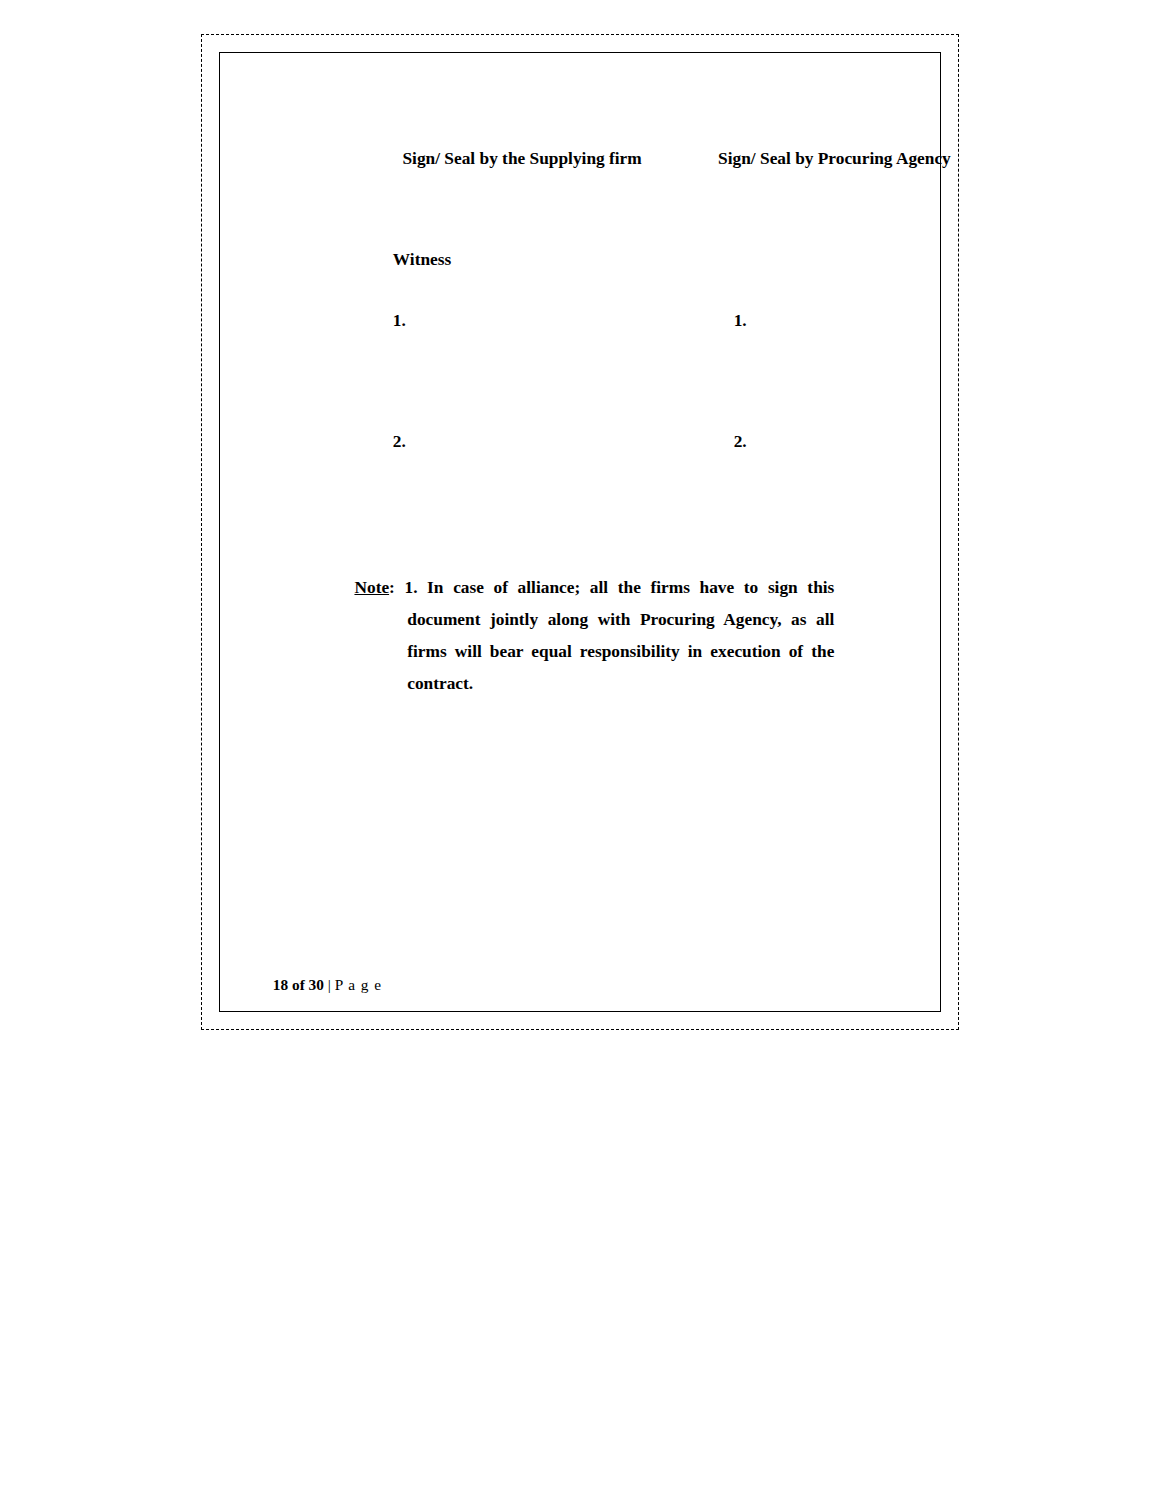Sign/ Seal by the Supplying firm Sign/ Seal by Procuring Agency
Witness
1. 1.
2. 2.
Note: 1. In case of alliance; all the firms have to sign this document jointly along with Procuring Agency, as all firms will bear equal responsibility in execution of the contract.
18 of 30 | P a g e